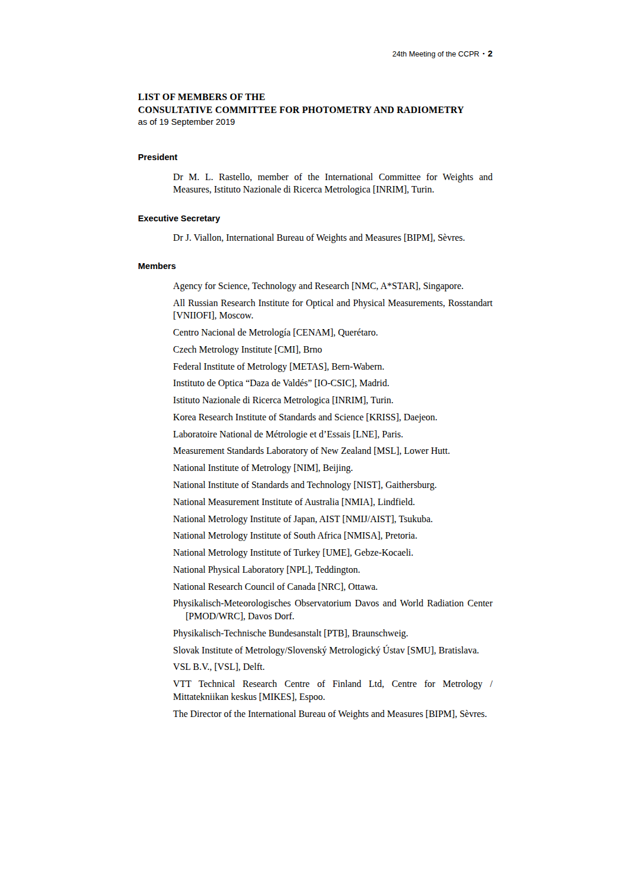24th Meeting of the CCPR ▪ 2
LIST OF MEMBERS OF THE
CONSULTATIVE COMMITTEE FOR PHOTOMETRY AND RADIOMETRY
as of 19 September 2019
President
Dr M. L. Rastello, member of the International Committee for Weights and Measures, Istituto Nazionale di Ricerca Metrologica [INRIM], Turin.
Executive Secretary
Dr J. Viallon, International Bureau of Weights and Measures [BIPM], Sèvres.
Members
Agency for Science, Technology and Research [NMC, A*STAR], Singapore.
All Russian Research Institute for Optical and Physical Measurements, Rosstandart [VNIIOFI], Moscow.
Centro Nacional de Metrología [CENAM], Querétaro.
Czech Metrology Institute [CMI], Brno
Federal Institute of Metrology [METAS], Bern-Wabern.
Instituto de Optica “Daza de Valdés” [IO-CSIC], Madrid.
Istituto Nazionale di Ricerca Metrologica [INRIM], Turin.
Korea Research Institute of Standards and Science [KRISS], Daejeon.
Laboratoire National de Métrologie et d’Essais [LNE], Paris.
Measurement Standards Laboratory of New Zealand [MSL], Lower Hutt.
National Institute of Metrology [NIM], Beijing.
National Institute of Standards and Technology [NIST], Gaithersburg.
National Measurement Institute of Australia [NMIA], Lindfield.
National Metrology Institute of Japan, AIST [NMIJ/AIST], Tsukuba.
National Metrology Institute of South Africa [NMISA], Pretoria.
National Metrology Institute of Turkey [UME], Gebze-Kocaeli.
National Physical Laboratory [NPL], Teddington.
National Research Council of Canada [NRC], Ottawa.
Physikalisch-Meteorologisches Observatorium Davos and World Radiation Center [PMOD/WRC], Davos Dorf.
Physikalisch-Technische Bundesanstalt [PTB], Braunschweig.
Slovak Institute of Metrology/Slovenský Metrologický Ústav [SMU], Bratislava.
VSL B.V., [VSL], Delft.
VTT Technical Research Centre of Finland Ltd, Centre for Metrology / Mittatekniikan keskus [MIKES], Espoo.
The Director of the International Bureau of Weights and Measures [BIPM], Sèvres.